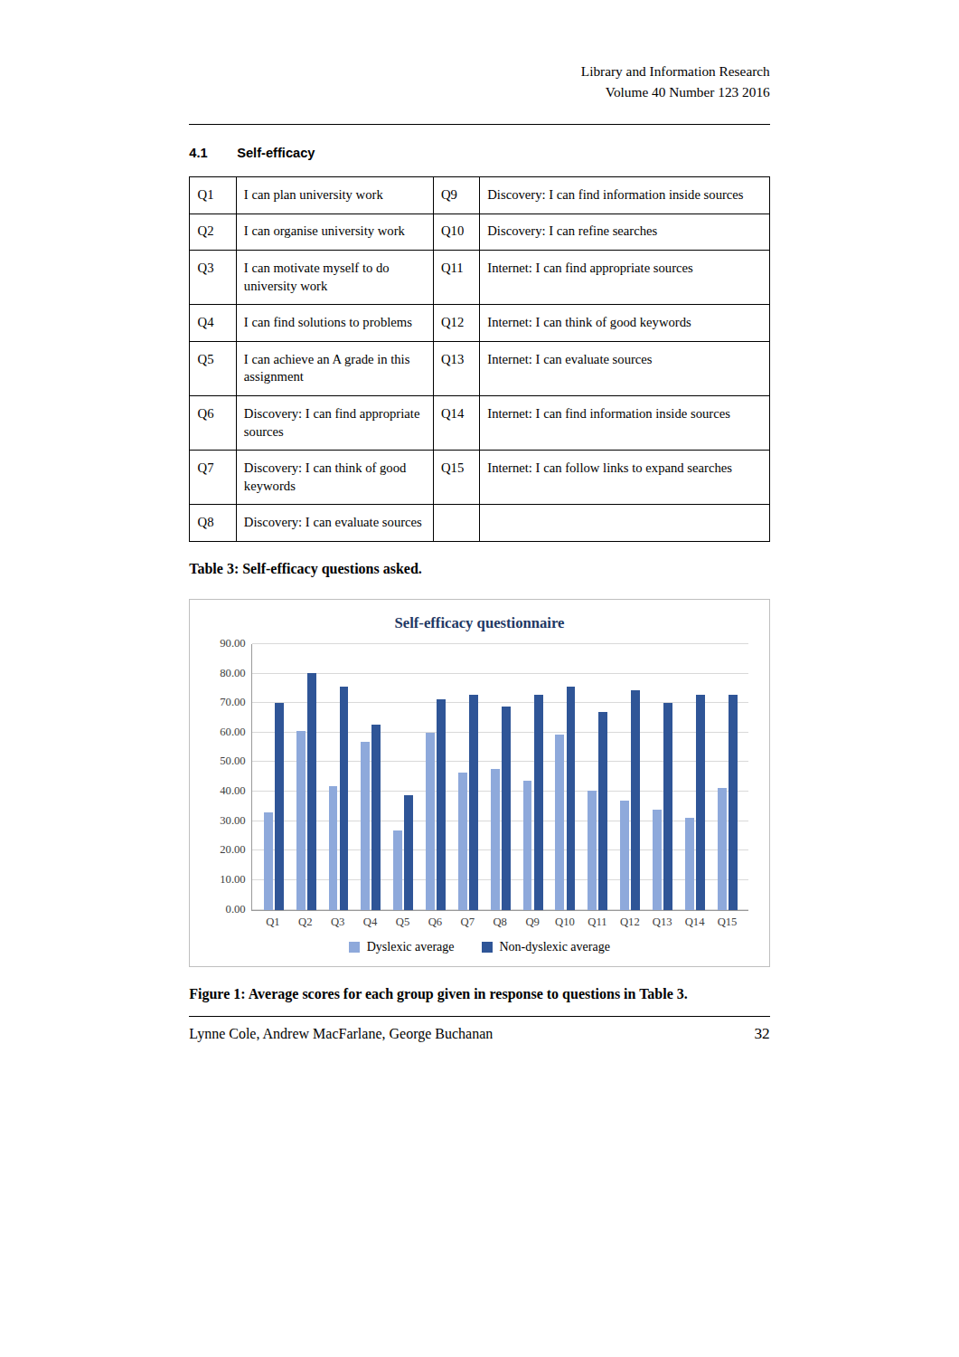Library and Information Research
Volume 40 Number 123 2016
4.1 Self-efficacy
| Q1 | I can plan university work | Q9 | Discovery: I can find information inside sources |
| Q2 | I can organise university work | Q10 | Discovery: I can refine searches |
| Q3 | I can motivate myself to do university work | Q11 | Internet: I can find appropriate sources |
| Q4 | I can find solutions to problems | Q12 | Internet: I can think of good keywords |
| Q5 | I can achieve an A grade in this assignment | Q13 | Internet: I can evaluate sources |
| Q6 | Discovery: I can find appropriate sources | Q14 | Internet: I can find information inside sources |
| Q7 | Discovery: I can think of good keywords | Q15 | Internet: I can follow links to expand searches |
| Q8 | Discovery: I can evaluate sources | | |
Table 3: Self-efficacy questions asked.
Self-efficacy questionnaire
90.00
80.00
70.00
60.00
50.00
40.00
30.00
20.00
10.00
0.00
Q1 Q2 Q3 Q4 Q5 Q6 Q7 Q8 Q9 Q10 Q11 Q12 Q13 Q14 Q15
Dyslexic average
Non-dyslexic average
Figure 1: Average scores for each group given in response to questions in Table 3.
Lynne Cole, Andrew MacFarlane, George Buchanan
32